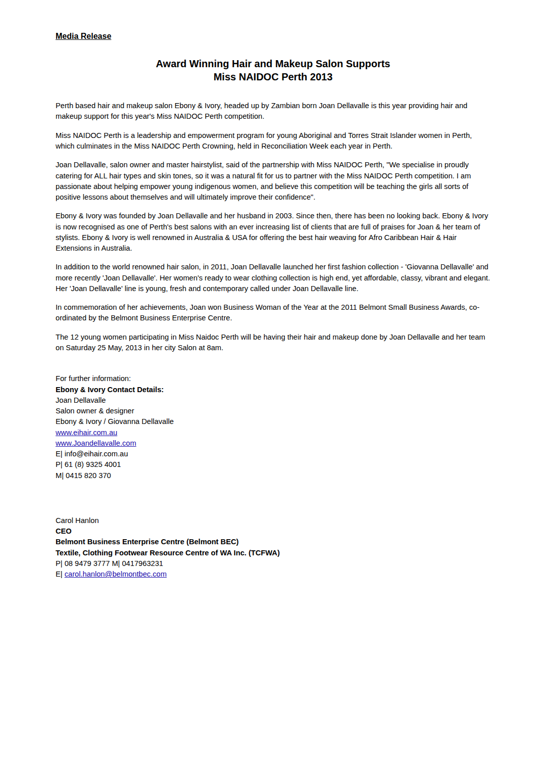Media Release
Award Winning Hair and Makeup Salon Supports
Miss NAIDOC Perth 2013
Perth based hair and makeup salon Ebony & Ivory, headed up by Zambian born Joan Dellavalle is this year providing hair and makeup support for this year's Miss NAIDOC Perth competition.
Miss NAIDOC Perth is a leadership and empowerment program for young Aboriginal and Torres Strait Islander women in Perth, which culminates in the Miss NAIDOC Perth Crowning, held in Reconciliation Week each year in Perth.
Joan Dellavalle, salon owner and master hairstylist, said of the partnership with Miss NAIDOC Perth, "We specialise in proudly catering for ALL hair types and skin tones, so it was a natural fit for us to partner with the Miss NAIDOC Perth competition. I am passionate about helping empower young indigenous women, and believe this competition will be teaching the girls all sorts of positive lessons about themselves and will ultimately improve their confidence".
Ebony & Ivory was founded by Joan Dellavalle and her husband in 2003. Since then, there has been no looking back. Ebony & Ivory is now recognised as one of Perth's best salons with an ever increasing list of clients that are full of praises for Joan & her team of stylists. Ebony & Ivory is well renowned in Australia & USA for offering the best hair weaving for Afro Caribbean Hair & Hair Extensions in Australia.
In addition to the world renowned hair salon, in 2011, Joan Dellavalle launched her first fashion collection - 'Giovanna Dellavalle' and more recently 'Joan Dellavalle'. Her women's ready to wear clothing collection is high end, yet affordable, classy, vibrant and elegant. Her 'Joan Dellavalle' line is young, fresh and contemporary called under Joan Dellavalle line.
In commemoration of her achievements, Joan won Business Woman of the Year at the 2011 Belmont Small Business Awards, co-ordinated by the Belmont Business Enterprise Centre.
The 12 young women participating in Miss Naidoc Perth will be having their hair and makeup done by Joan Dellavalle and her team on Saturday 25 May, 2013 in her city Salon at 8am.
For further information:
Ebony & Ivory Contact Details:
Joan Dellavalle
Salon owner & designer
Ebony & Ivory / Giovanna Dellavalle
www.eihair.com.au
www.Joandellavalle.com
E| info@eihair.com.au
P| 61 (8) 9325 4001
M| 0415 820 370
Carol Hanlon
CEO
Belmont Business Enterprise Centre (Belmont BEC)
Textile, Clothing Footwear Resource Centre of WA Inc. (TCFWA)
P| 08 9479 3777 M| 0417963231
E| carol.hanlon@belmontbec.com